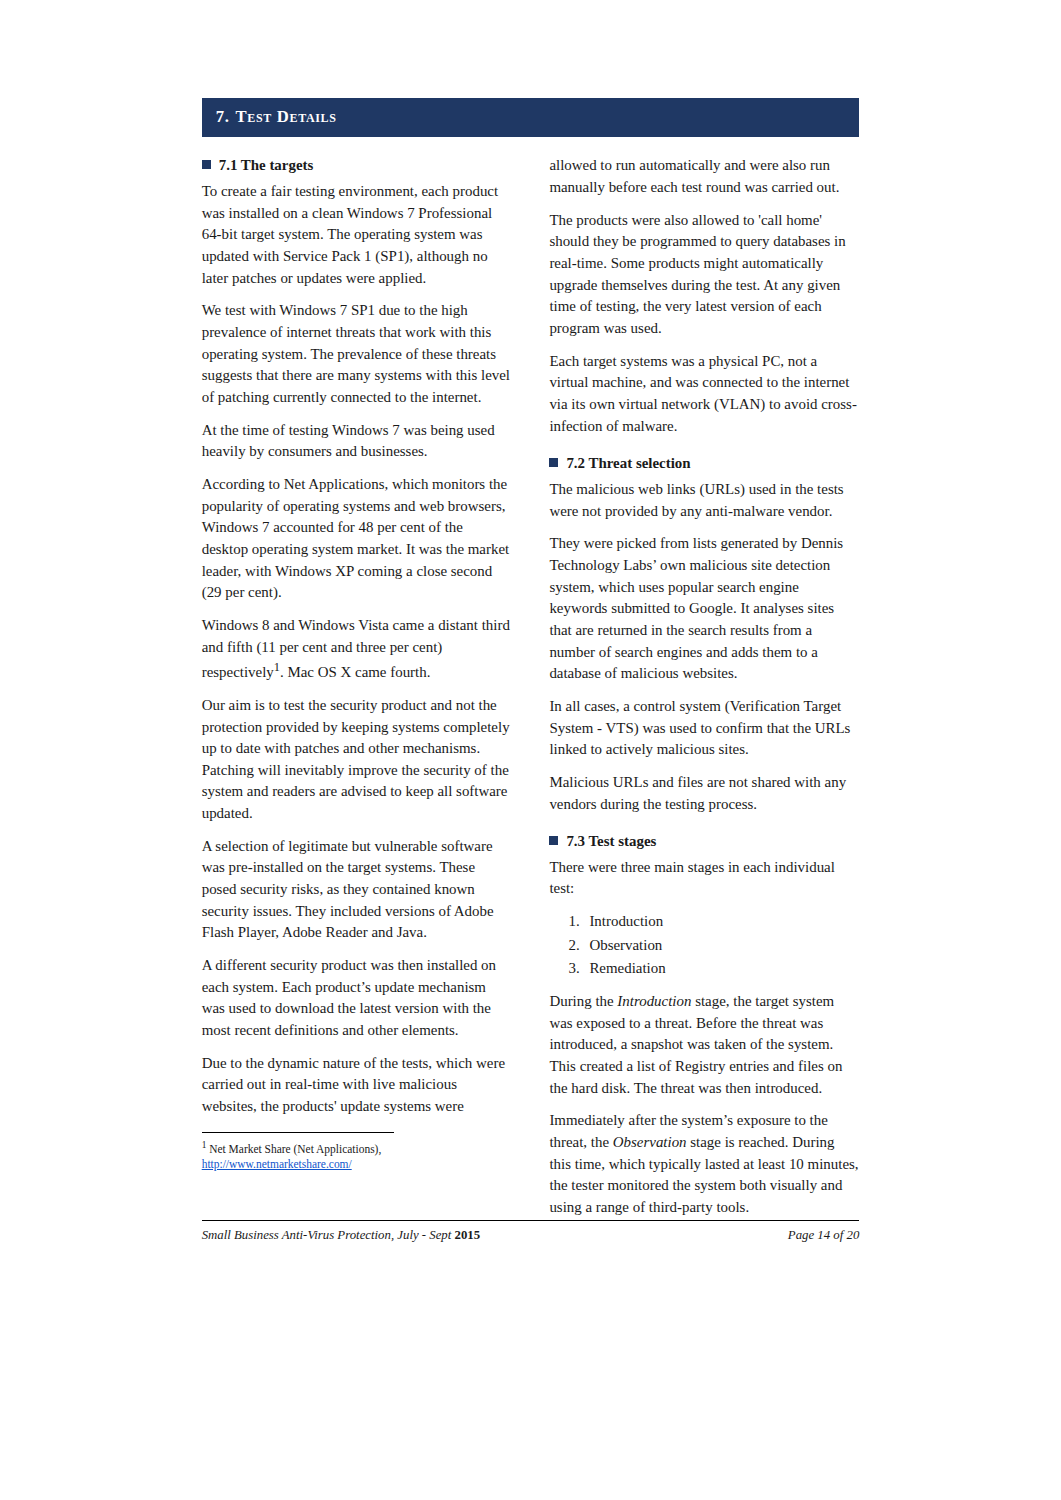7. Test Details
7.1 The targets
To create a fair testing environment, each product was installed on a clean Windows 7 Professional 64-bit target system. The operating system was updated with Service Pack 1 (SP1), although no later patches or updates were applied.
We test with Windows 7 SP1 due to the high prevalence of internet threats that work with this operating system. The prevalence of these threats suggests that there are many systems with this level of patching currently connected to the internet.
At the time of testing Windows 7 was being used heavily by consumers and businesses.
According to Net Applications, which monitors the popularity of operating systems and web browsers, Windows 7 accounted for 48 per cent of the desktop operating system market. It was the market leader, with Windows XP coming a close second (29 per cent).
Windows 8 and Windows Vista came a distant third and fifth (11 per cent and three per cent) respectively1. Mac OS X came fourth.
Our aim is to test the security product and not the protection provided by keeping systems completely up to date with patches and other mechanisms. Patching will inevitably improve the security of the system and readers are advised to keep all software updated.
A selection of legitimate but vulnerable software was pre-installed on the target systems. These posed security risks, as they contained known security issues. They included versions of Adobe Flash Player, Adobe Reader and Java.
A different security product was then installed on each system. Each product’s update mechanism was used to download the latest version with the most recent definitions and other elements.
Due to the dynamic nature of the tests, which were carried out in real-time with live malicious websites, the products' update systems were
1 Net Market Share (Net Applications),
http://www.netmarketshare.com/
allowed to run automatically and were also run manually before each test round was carried out.
The products were also allowed to 'call home' should they be programmed to query databases in real-time. Some products might automatically upgrade themselves during the test. At any given time of testing, the very latest version of each program was used.
Each target systems was a physical PC, not a virtual machine, and was connected to the internet via its own virtual network (VLAN) to avoid cross-infection of malware.
7.2 Threat selection
The malicious web links (URLs) used in the tests were not provided by any anti-malware vendor.
They were picked from lists generated by Dennis Technology Labs’ own malicious site detection system, which uses popular search engine keywords submitted to Google. It analyses sites that are returned in the search results from a number of search engines and adds them to a database of malicious websites.
In all cases, a control system (Verification Target System - VTS) was used to confirm that the URLs linked to actively malicious sites.
Malicious URLs and files are not shared with any vendors during the testing process.
7.3 Test stages
There were three main stages in each individual test:
Introduction
Observation
Remediation
During the Introduction stage, the target system was exposed to a threat. Before the threat was introduced, a snapshot was taken of the system. This created a list of Registry entries and files on the hard disk. The threat was then introduced.
Immediately after the system’s exposure to the threat, the Observation stage is reached. During this time, which typically lasted at least 10 minutes, the tester monitored the system both visually and using a range of third-party tools.
Small Business Anti-Virus Protection, July - Sept 2015
Page 14 of 20